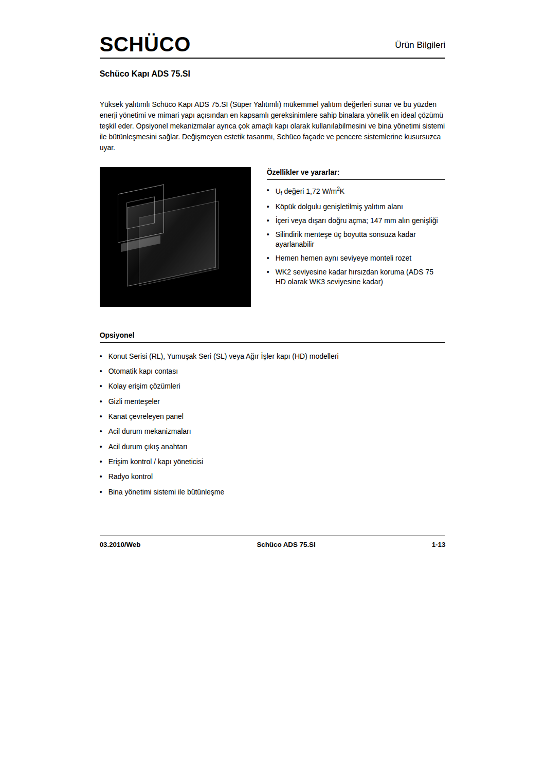SCHÜCO
Ürün Bilgileri
Schüco Kapı ADS 75.SI
Yüksek yalıtımlı Schüco Kapı ADS 75.SI (Süper Yalıtımlı) mükemmel yalıtım değerleri sunar ve bu yüzden enerji yönetimi ve mimari yapı açısından en kapsamlı gereksinimlere sahip binalara yönelik en ideal çözümü teşkil eder. Opsiyonel mekanizmalar ayrıca çok amaçlı kapı olarak kullanılabilmesini ve bina yönetimi sistemi ile bütünleşmesini sağlar. Değişmeyen estetik tasarımı, Schüco façade ve pencere sistemlerine kusursuzca uyar.
Özellikler ve yararlar:
Uf değeri 1,72 W/m2K
Köpük dolgulu genişletilmiş yalıtım alanı
İçeri veya dışarı doğru açma; 147 mm alın genişliği
Silindirik menteşe üç boyutta sonsuza kadar ayarlanabilir
Hemen hemen aynı seviyeye monteli rozet
WK2 seviyesine kadar hırsızdan koruma (ADS 75 HD olarak WK3 seviyesine kadar)
Opsiyonel
Konut Serisi (RL), Yumuşak Seri (SL) veya Ağır İşler kapı (HD) modelleri
Otomatik kapı contası
Kolay erişim çözümleri
Gizli menteşeler
Kanat çevreleyen panel
Acil durum mekanizmaları
Acil durum çıkış anahtarı
Erişim kontrol / kapı yöneticisi
Radyo kontrol
Bina yönetimi sistemi ile bütünleşme
03.2010/Web
Schüco ADS 75.SI
1-13